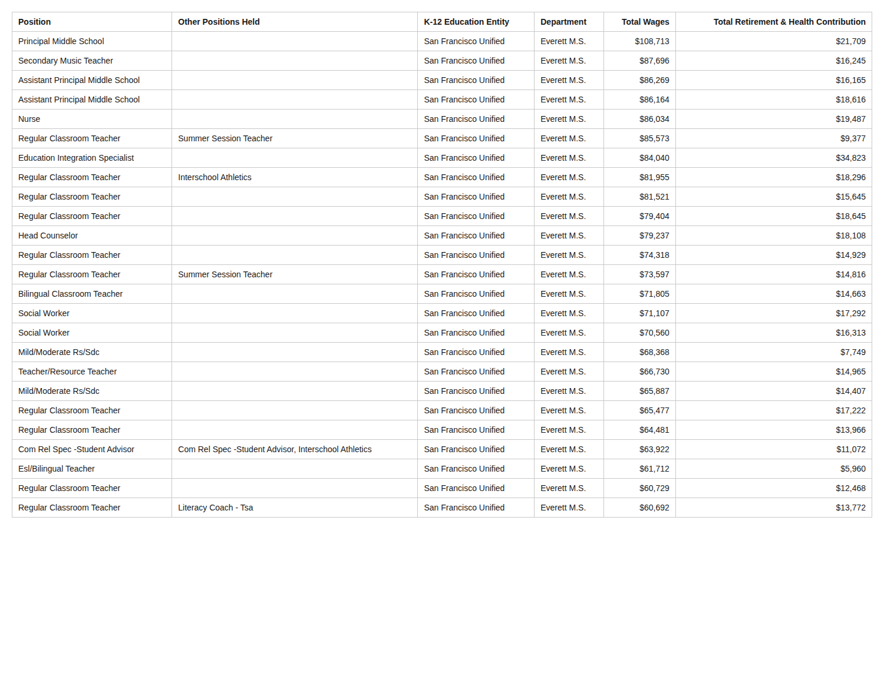| Position | Other Positions Held | K-12 Education Entity | Department | Total Wages | Total Retirement & Health Contribution |
| --- | --- | --- | --- | --- | --- |
| Principal Middle School | | San Francisco Unified | Everett M.S. | $108,713 | $21,709 |
| Secondary Music Teacher | | San Francisco Unified | Everett M.S. | $87,696 | $16,245 |
| Assistant Principal Middle School | | San Francisco Unified | Everett M.S. | $86,269 | $16,165 |
| Assistant Principal Middle School | | San Francisco Unified | Everett M.S. | $86,164 | $18,616 |
| Nurse | | San Francisco Unified | Everett M.S. | $86,034 | $19,487 |
| Regular Classroom Teacher | Summer Session Teacher | San Francisco Unified | Everett M.S. | $85,573 | $9,377 |
| Education Integration Specialist | | San Francisco Unified | Everett M.S. | $84,040 | $34,823 |
| Regular Classroom Teacher | Interschool Athletics | San Francisco Unified | Everett M.S. | $81,955 | $18,296 |
| Regular Classroom Teacher | | San Francisco Unified | Everett M.S. | $81,521 | $15,645 |
| Regular Classroom Teacher | | San Francisco Unified | Everett M.S. | $79,404 | $18,645 |
| Head Counselor | | San Francisco Unified | Everett M.S. | $79,237 | $18,108 |
| Regular Classroom Teacher | | San Francisco Unified | Everett M.S. | $74,318 | $14,929 |
| Regular Classroom Teacher | Summer Session Teacher | San Francisco Unified | Everett M.S. | $73,597 | $14,816 |
| Bilingual Classroom Teacher | | San Francisco Unified | Everett M.S. | $71,805 | $14,663 |
| Social Worker | | San Francisco Unified | Everett M.S. | $71,107 | $17,292 |
| Social Worker | | San Francisco Unified | Everett M.S. | $70,560 | $16,313 |
| Mild/Moderate Rs/Sdc | | San Francisco Unified | Everett M.S. | $68,368 | $7,749 |
| Teacher/Resource Teacher | | San Francisco Unified | Everett M.S. | $66,730 | $14,965 |
| Mild/Moderate Rs/Sdc | | San Francisco Unified | Everett M.S. | $65,887 | $14,407 |
| Regular Classroom Teacher | | San Francisco Unified | Everett M.S. | $65,477 | $17,222 |
| Regular Classroom Teacher | | San Francisco Unified | Everett M.S. | $64,481 | $13,966 |
| Com Rel Spec -Student Advisor | Com Rel Spec -Student Advisor, Interschool Athletics | San Francisco Unified | Everett M.S. | $63,922 | $11,072 |
| Esl/Bilingual Teacher | | San Francisco Unified | Everett M.S. | $61,712 | $5,960 |
| Regular Classroom Teacher | | San Francisco Unified | Everett M.S. | $60,729 | $12,468 |
| Regular Classroom Teacher | Literacy Coach - Tsa | San Francisco Unified | Everett M.S. | $60,692 | $13,772 |